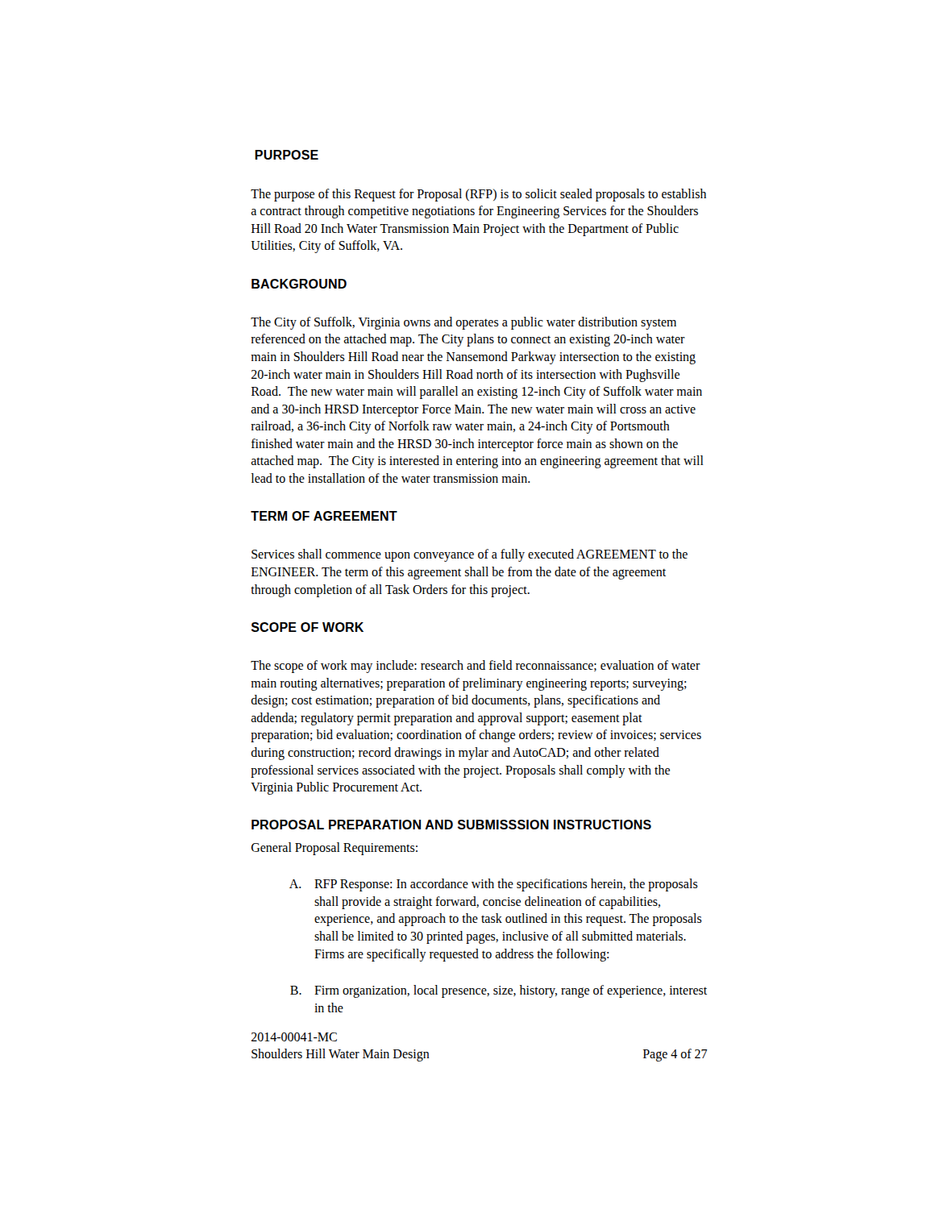PURPOSE
The purpose of this Request for Proposal (RFP) is to solicit sealed proposals to establish a contract through competitive negotiations for Engineering Services for the Shoulders Hill Road 20 Inch Water Transmission Main Project with the Department of Public Utilities, City of Suffolk, VA.
BACKGROUND
The City of Suffolk, Virginia owns and operates a public water distribution system referenced on the attached map. The City plans to connect an existing 20-inch water main in Shoulders Hill Road near the Nansemond Parkway intersection to the existing 20-inch water main in Shoulders Hill Road north of its intersection with Pughsville Road. The new water main will parallel an existing 12-inch City of Suffolk water main and a 30-inch HRSD Interceptor Force Main. The new water main will cross an active railroad, a 36-inch City of Norfolk raw water main, a 24-inch City of Portsmouth finished water main and the HRSD 30-inch interceptor force main as shown on the attached map. The City is interested in entering into an engineering agreement that will lead to the installation of the water transmission main.
TERM OF AGREEMENT
Services shall commence upon conveyance of a fully executed AGREEMENT to the ENGINEER. The term of this agreement shall be from the date of the agreement through completion of all Task Orders for this project.
SCOPE OF WORK
The scope of work may include: research and field reconnaissance; evaluation of water main routing alternatives; preparation of preliminary engineering reports; surveying; design; cost estimation; preparation of bid documents, plans, specifications and addenda; regulatory permit preparation and approval support; easement plat preparation; bid evaluation; coordination of change orders; review of invoices; services during construction; record drawings in mylar and AutoCAD; and other related professional services associated with the project. Proposals shall comply with the Virginia Public Procurement Act.
PROPOSAL PREPARATION AND SUBMISSSION INSTRUCTIONS
General Proposal Requirements:
RFP Response: In accordance with the specifications herein, the proposals shall provide a straight forward, concise delineation of capabilities, experience, and approach to the task outlined in this request. The proposals shall be limited to 30 printed pages, inclusive of all submitted materials. Firms are specifically requested to address the following:
Firm organization, local presence, size, history, range of experience, interest in the
2014-00041-MC
Shoulders Hill Water Main Design Page 4 of 27